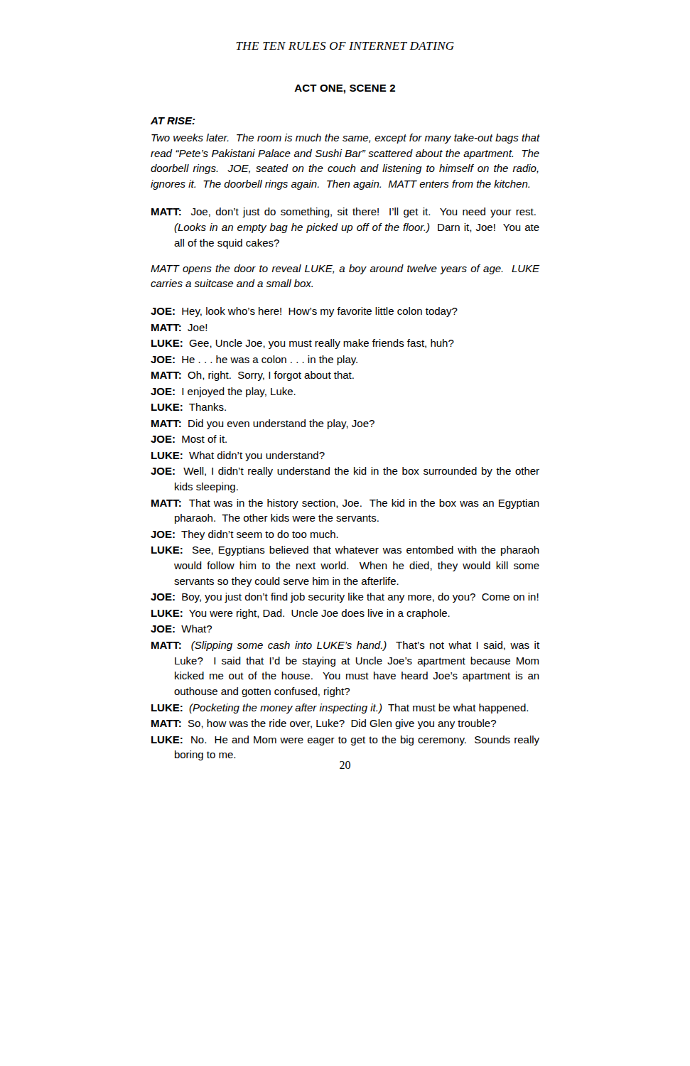THE TEN RULES OF INTERNET DATING
ACT ONE, SCENE 2
AT RISE:
Two weeks later. The room is much the same, except for many take-out bags that read “Pete’s Pakistani Palace and Sushi Bar” scattered about the apartment. The doorbell rings. JOE, seated on the couch and listening to himself on the radio, ignores it. The doorbell rings again. Then again. MATT enters from the kitchen.
MATT: Joe, don’t just do something, sit there! I’ll get it. You need your rest. (Looks in an empty bag he picked up off of the floor.) Darn it, Joe! You ate all of the squid cakes?
MATT opens the door to reveal LUKE, a boy around twelve years of age. LUKE carries a suitcase and a small box.
JOE: Hey, look who’s here! How’s my favorite little colon today?
MATT: Joe!
LUKE: Gee, Uncle Joe, you must really make friends fast, huh?
JOE: He . . . he was a colon . . . in the play.
MATT: Oh, right. Sorry, I forgot about that.
JOE: I enjoyed the play, Luke.
LUKE: Thanks.
MATT: Did you even understand the play, Joe?
JOE: Most of it.
LUKE: What didn’t you understand?
JOE: Well, I didn’t really understand the kid in the box surrounded by the other kids sleeping.
MATT: That was in the history section, Joe. The kid in the box was an Egyptian pharaoh. The other kids were the servants.
JOE: They didn’t seem to do too much.
LUKE: See, Egyptians believed that whatever was entombed with the pharaoh would follow him to the next world. When he died, they would kill some servants so they could serve him in the afterlife.
JOE: Boy, you just don’t find job security like that any more, do you? Come on in!
LUKE: You were right, Dad. Uncle Joe does live in a craphole.
JOE: What?
MATT: (Slipping some cash into LUKE’s hand.) That’s not what I said, was it Luke? I said that I’d be staying at Uncle Joe’s apartment because Mom kicked me out of the house. You must have heard Joe’s apartment is an outhouse and gotten confused, right?
LUKE: (Pocketing the money after inspecting it.) That must be what happened.
MATT: So, how was the ride over, Luke? Did Glen give you any trouble?
LUKE: No. He and Mom were eager to get to the big ceremony. Sounds really boring to me.
20